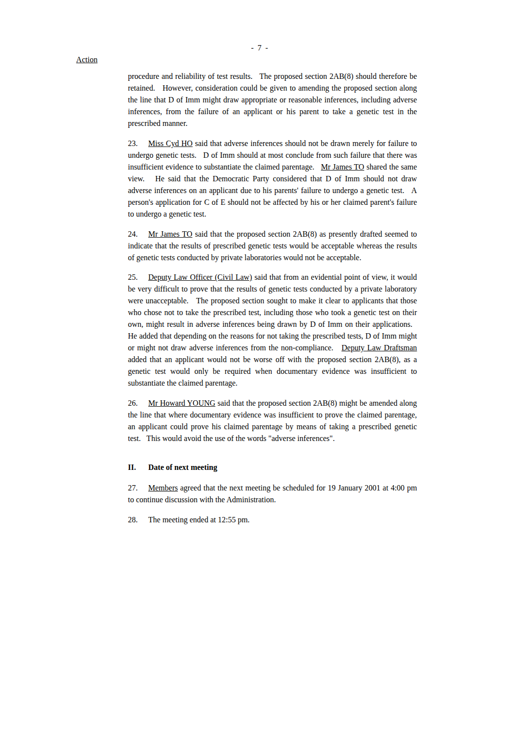- 7 -
Action
procedure and reliability of test results. The proposed section 2AB(8) should therefore be retained. However, consideration could be given to amending the proposed section along the line that D of Imm might draw appropriate or reasonable inferences, including adverse inferences, from the failure of an applicant or his parent to take a genetic test in the prescribed manner.
23. Miss Cyd HO said that adverse inferences should not be drawn merely for failure to undergo genetic tests. D of Imm should at most conclude from such failure that there was insufficient evidence to substantiate the claimed parentage. Mr James TO shared the same view. He said that the Democratic Party considered that D of Imm should not draw adverse inferences on an applicant due to his parents' failure to undergo a genetic test. A person's application for C of E should not be affected by his or her claimed parent's failure to undergo a genetic test.
24. Mr James TO said that the proposed section 2AB(8) as presently drafted seemed to indicate that the results of prescribed genetic tests would be acceptable whereas the results of genetic tests conducted by private laboratories would not be acceptable.
25. Deputy Law Officer (Civil Law) said that from an evidential point of view, it would be very difficult to prove that the results of genetic tests conducted by a private laboratory were unacceptable. The proposed section sought to make it clear to applicants that those who chose not to take the prescribed test, including those who took a genetic test on their own, might result in adverse inferences being drawn by D of Imm on their applications. He added that depending on the reasons for not taking the prescribed tests, D of Imm might or might not draw adverse inferences from the non-compliance. Deputy Law Draftsman added that an applicant would not be worse off with the proposed section 2AB(8), as a genetic test would only be required when documentary evidence was insufficient to substantiate the claimed parentage.
26. Mr Howard YOUNG said that the proposed section 2AB(8) might be amended along the line that where documentary evidence was insufficient to prove the claimed parentage, an applicant could prove his claimed parentage by means of taking a prescribed genetic test. This would avoid the use of the words "adverse inferences".
II. Date of next meeting
27. Members agreed that the next meeting be scheduled for 19 January 2001 at 4:00 pm to continue discussion with the Administration.
28. The meeting ended at 12:55 pm.